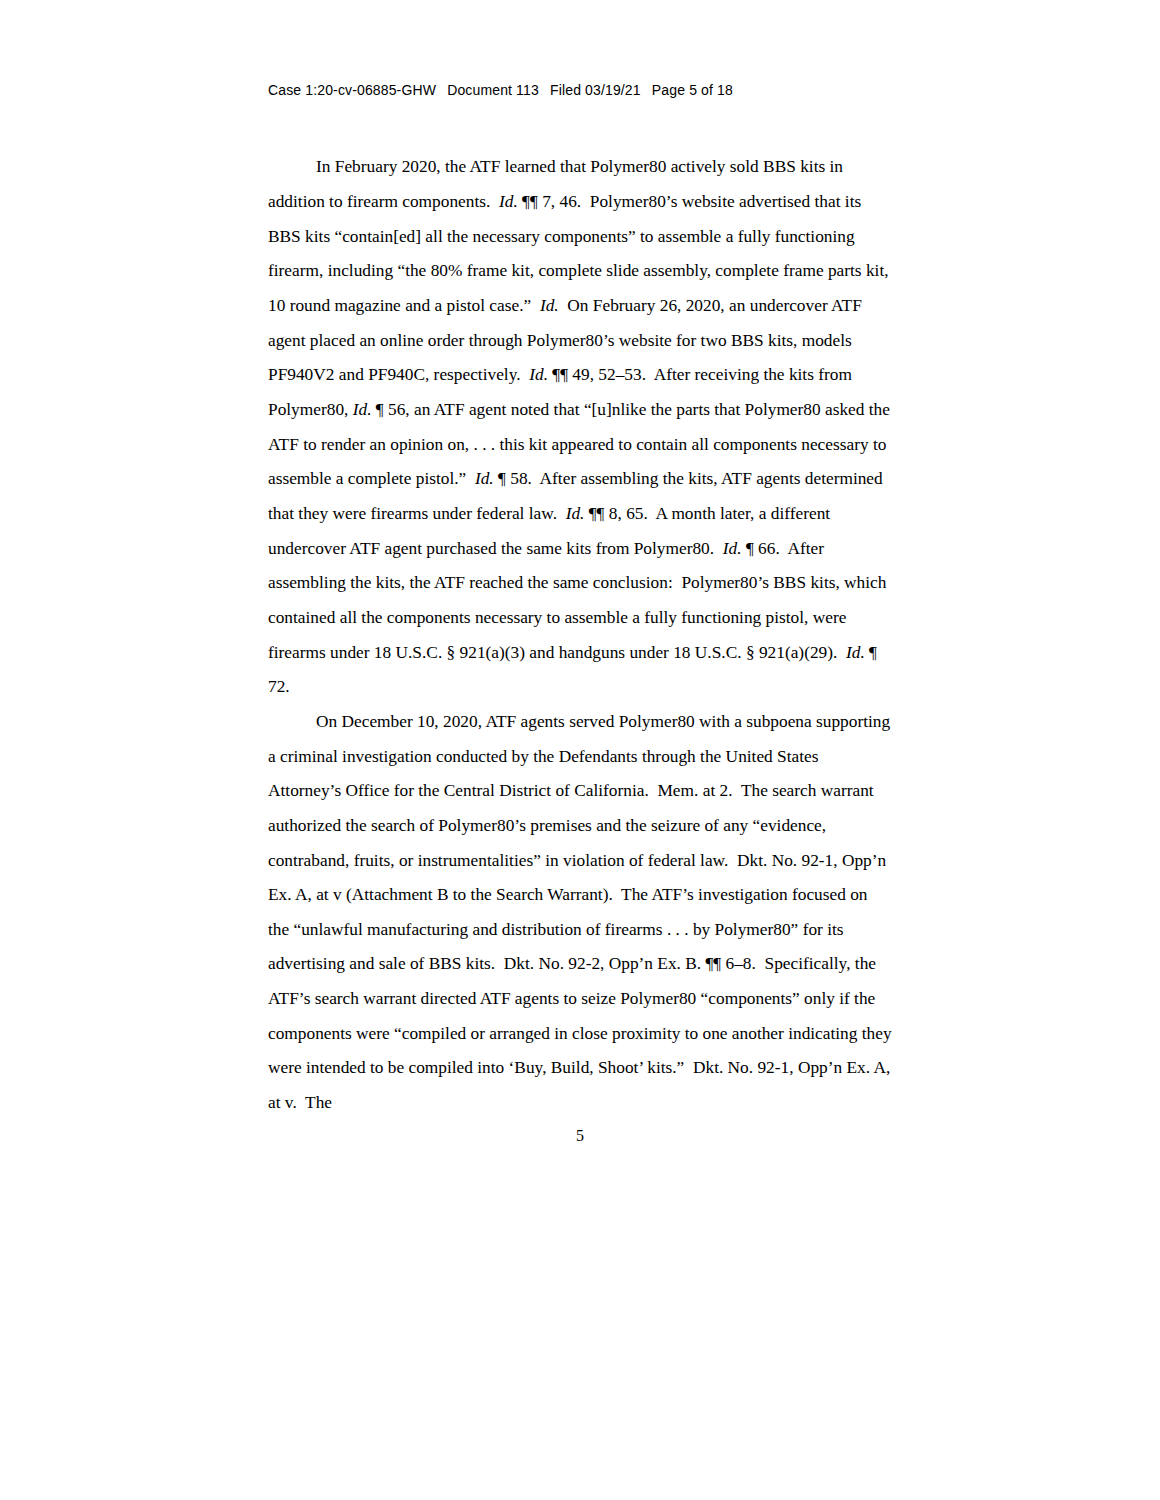Case 1:20-cv-06885-GHW Document 113 Filed 03/19/21 Page 5 of 18
In February 2020, the ATF learned that Polymer80 actively sold BBS kits in addition to firearm components. Id. ¶¶ 7, 46. Polymer80’s website advertised that its BBS kits “contain[ed] all the necessary components” to assemble a fully functioning firearm, including “the 80% frame kit, complete slide assembly, complete frame parts kit, 10 round magazine and a pistol case.” Id. On February 26, 2020, an undercover ATF agent placed an online order through Polymer80’s website for two BBS kits, models PF940V2 and PF940C, respectively. Id. ¶¶ 49, 52–53. After receiving the kits from Polymer80, Id. ¶ 56, an ATF agent noted that “[u]nlike the parts that Polymer80 asked the ATF to render an opinion on, . . . this kit appeared to contain all components necessary to assemble a complete pistol.” Id. ¶ 58. After assembling the kits, ATF agents determined that they were firearms under federal law. Id. ¶¶ 8, 65. A month later, a different undercover ATF agent purchased the same kits from Polymer80. Id. ¶ 66. After assembling the kits, the ATF reached the same conclusion: Polymer80’s BBS kits, which contained all the components necessary to assemble a fully functioning pistol, were firearms under 18 U.S.C. § 921(a)(3) and handguns under 18 U.S.C. § 921(a)(29). Id. ¶ 72.
On December 10, 2020, ATF agents served Polymer80 with a subpoena supporting a criminal investigation conducted by the Defendants through the United States Attorney’s Office for the Central District of California. Mem. at 2. The search warrant authorized the search of Polymer80’s premises and the seizure of any “evidence, contraband, fruits, or instrumentalities” in violation of federal law. Dkt. No. 92-1, Opp’n Ex. A, at v (Attachment B to the Search Warrant). The ATF’s investigation focused on the “unlawful manufacturing and distribution of firearms . . . by Polymer80” for its advertising and sale of BBS kits. Dkt. No. 92-2, Opp’n Ex. B. ¶¶ 6–8. Specifically, the ATF’s search warrant directed ATF agents to seize Polymer80 “components” only if the components were “compiled or arranged in close proximity to one another indicating they were intended to be compiled into ‘Buy, Build, Shoot’ kits.” Dkt. No. 92-1, Opp’n Ex. A, at v. The
5